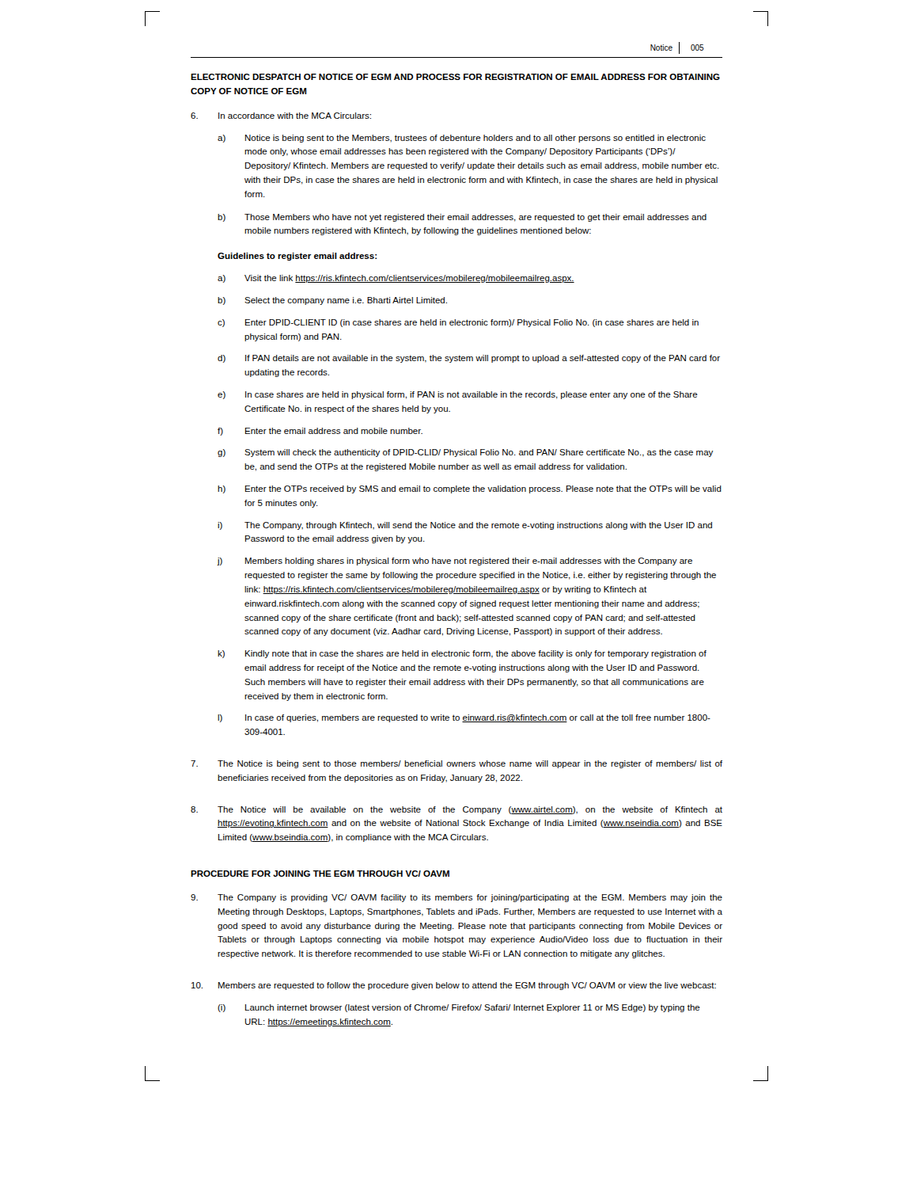Notice 005
Electronic despatch of notice of EGM and process for registration of email address for obtaining copy of notice of EGM
6.
In accordance with the MCA Circulars:
a) Notice is being sent to the Members, trustees of debenture holders and to all other persons so entitled in electronic mode only, whose email addresses has been registered with the Company/ Depository Participants (‘DPs’)/ Depository/ Kfintech. Members are requested to verify/ update their details such as email address, mobile number etc. with their DPs, in case the shares are held in electronic form and with Kfintech, in case the shares are held in physical form.
b) Those Members who have not yet registered their email addresses, are requested to get their email addresses and mobile numbers registered with Kfintech, by following the guidelines mentioned below:
Guidelines to register email address:
a) Visit the link https://ris.kfintech.com/clientservices/mobilereg/mobileemailreg.aspx.
b) Select the company name i.e. Bharti Airtel Limited.
c) Enter DPID-CLIENT ID (in case shares are held in electronic form)/ Physical Folio No. (in case shares are held in physical form) and PAN.
d) If PAN details are not available in the system, the system will prompt to upload a self-attested copy of the PAN card for updating the records.
e) In case shares are held in physical form, if PAN is not available in the records, please enter any one of the Share Certificate No. in respect of the shares held by you.
f) Enter the email address and mobile number.
g) System will check the authenticity of DPID-CLID/ Physical Folio No. and PAN/ Share certificate No., as the case may be, and send the OTPs at the registered Mobile number as well as email address for validation.
h) Enter the OTPs received by SMS and email to complete the validation process. Please note that the OTPs will be valid for 5 minutes only.
i) The Company, through Kfintech, will send the Notice and the remote e-voting instructions along with the User ID and Password to the email address given by you.
j) Members holding shares in physical form who have not registered their e-mail addresses with the Company are requested to register the same by following the procedure specified in the Notice, i.e. either by registering through the link: https://ris.kfintech.com/clientservices/mobilereg/mobileemailreg.aspx or by writing to Kfintech at einward.riskfintech.com along with the scanned copy of signed request letter mentioning their name and address; scanned copy of the share certificate (front and back); self-attested scanned copy of PAN card; and self-attested scanned copy of any document (viz. Aadhar card, Driving License, Passport) in support of their address.
k) Kindly note that in case the shares are held in electronic form, the above facility is only for temporary registration of email address for receipt of the Notice and the remote e-voting instructions along with the User ID and Password. Such members will have to register their email address with their DPs permanently, so that all communications are received by them in electronic form.
l) In case of queries, members are requested to write to einward.ris@kfintech.com or call at the toll free number 1800-309-4001.
7.
The Notice is being sent to those members/ beneficial owners whose name will appear in the register of members/ list of beneficiaries received from the depositories as on Friday, January 28, 2022.
8.
The Notice will be available on the website of the Company (www.airtel.com), on the website of Kfintech at https://evoting.kfintech.com and on the website of National Stock Exchange of India Limited (www.nseindia.com) and BSE Limited (www.bseindia.com), in compliance with the MCA Circulars.
Procedure for joining the EGM through VC/ OAVM
9.
The Company is providing VC/ OAVM facility to its members for joining/participating at the EGM. Members may join the Meeting through Desktops, Laptops, Smartphones, Tablets and iPads. Further, Members are requested to use Internet with a good speed to avoid any disturbance during the Meeting. Please note that participants connecting from Mobile Devices or Tablets or through Laptops connecting via mobile hotspot may experience Audio/Video loss due to fluctuation in their respective network. It is therefore recommended to use stable Wi-Fi or LAN connection to mitigate any glitches.
10.
Members are requested to follow the procedure given below to attend the EGM through VC/ OAVM or view the live webcast:
(i) Launch internet browser (latest version of Chrome/ Firefox/ Safari/ Internet Explorer 11 or MS Edge) by typing the URL: https://emeetings.kfintech.com.